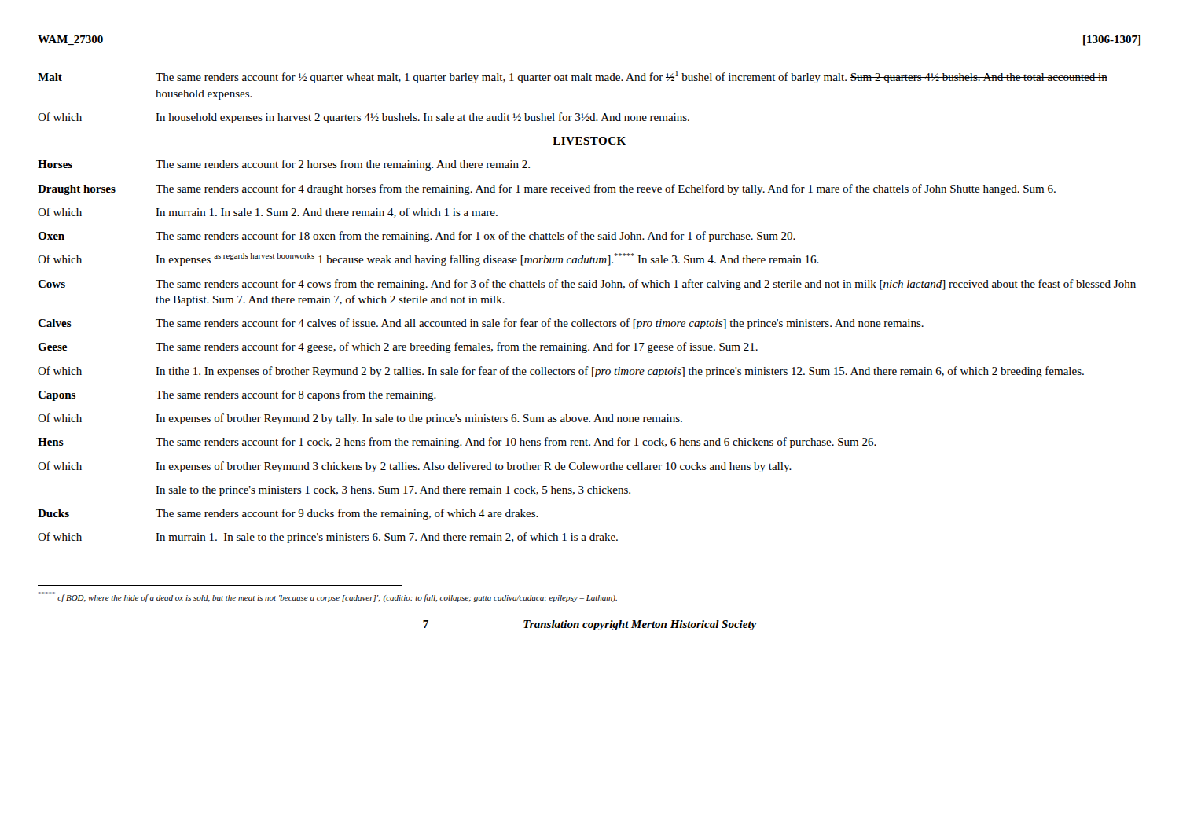WAM_27300 [1306-1307]
| Malt | The same renders account for ½ quarter wheat malt, 1 quarter barley malt, 1 quarter oat malt made. And for ½ 1 bushel of increment of barley malt. Sum 2 quarters 4½ bushels. And the total accounted in household expenses. |
| Of which | In household expenses in harvest 2 quarters 4½ bushels. In sale at the audit ½ bushel for 3½d. And none remains. |
| LIVESTOCK |
| Horses | The same renders account for 2 horses from the remaining. And there remain 2. |
| Draught horses | The same renders account for 4 draught horses from the remaining. And for 1 mare received from the reeve of Echelford by tally. And for 1 mare of the chattels of John Shutte hanged. Sum 6. |
| Of which | In murrain 1. In sale 1. Sum 2. And there remain 4, of which 1 is a mare. |
| Oxen | The same renders account for 18 oxen from the remaining. And for 1 ox of the chattels of the said John. And for 1 of purchase. Sum 20. |
| Of which | In expenses as regards harvest boonworks 1 because weak and having falling disease [ morbum cadutum ]. ***** In sale 3. Sum 4. And there remain 16. |
| Cows | The same renders account for 4 cows from the remaining. And for 3 of the chattels of the said John, of which 1 after calving and 2 sterile and not in milk [ nich lactand ] received about the feast of blessed John the Baptist. Sum 7. And there remain 7, of which 2 sterile and not in milk. |
| Calves | The same renders account for 4 calves of issue. And all accounted in sale for fear of the collectors of [ pro timore captois ] the prince's ministers. And none remains. |
| Geese | The same renders account for 4 geese, of which 2 are breeding females, from the remaining. And for 17 geese of issue. Sum 21. |
| Of which | In tithe 1. In expenses of brother Reymund 2 by 2 tallies. In sale for fear of the collectors of [ pro timore captois ] the prince's ministers 12. Sum 15. And there remain 6, of which 2 breeding females. |
| Capons | The same renders account for 8 capons from the remaining. |
| Of which | In expenses of brother Reymund 2 by tally. In sale to the prince's ministers 6. Sum as above. And none remains. |
| Hens | The same renders account for 1 cock, 2 hens from the remaining. And for 10 hens from rent. And for 1 cock, 6 hens and 6 chickens of purchase. Sum 26. |
| Of which | In expenses of brother Reymund 3 chickens by 2 tallies. Also delivered to brother R de Coleworthe cellarer 10 cocks and hens by tally. In sale to the prince's ministers 1 cock, 3 hens. Sum 17. And there remain 1 cock, 5 hens, 3 chickens. |
| Ducks | The same renders account for 9 ducks from the remaining, of which 4 are drakes. |
| Of which | In murrain 1. In sale to the prince's ministers 6. Sum 7. And there remain 2, of which 1 is a drake. |
***** cf BOD, where the hide of a dead ox is sold, but the meat is not 'because a corpse [cadaver]'; (caditio: to fall, collapse; gutta cadiva/caduca: epilepsy – Latham).
7 Translation copyright Merton Historical Society